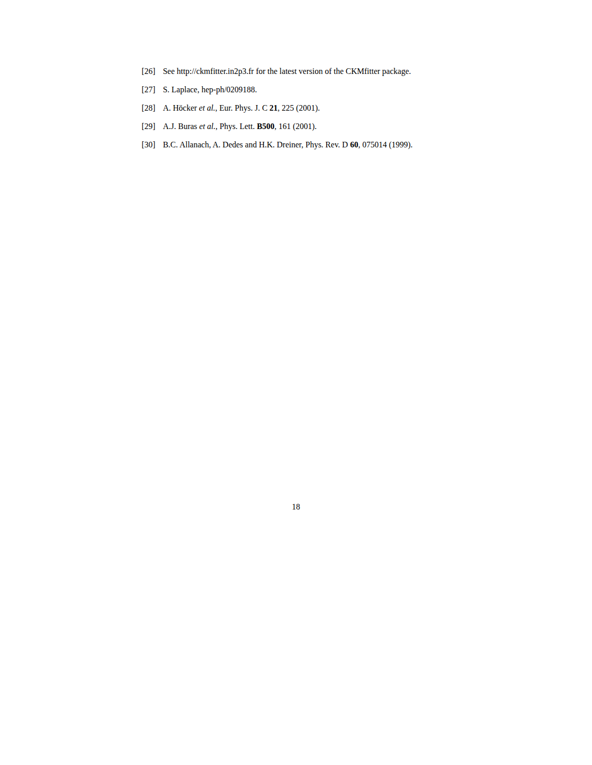[26] See http://ckmfitter.in2p3.fr for the latest version of the CKMfitter package.
[27] S. Laplace, hep-ph/0209188.
[28] A. Höcker et al., Eur. Phys. J. C 21, 225 (2001).
[29] A.J. Buras et al., Phys. Lett. B500, 161 (2001).
[30] B.C. Allanach, A. Dedes and H.K. Dreiner, Phys. Rev. D 60, 075014 (1999).
18